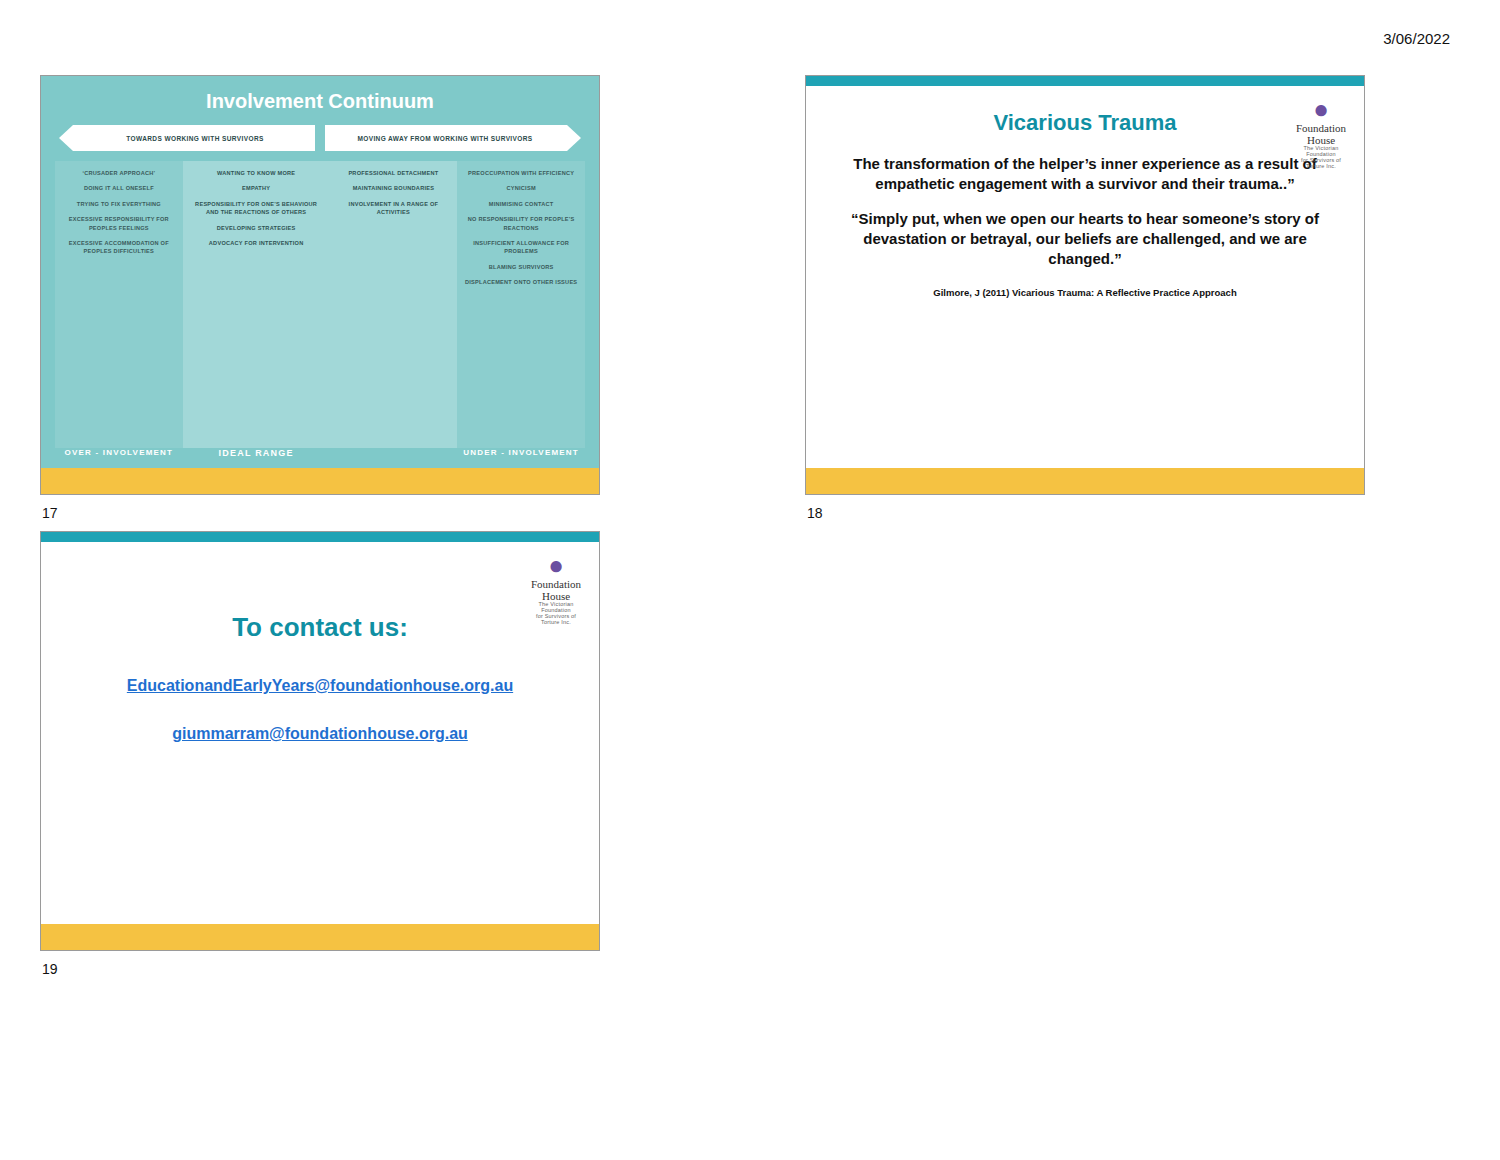3/06/2022
Involvement Continuum
Towards working with survivors
Moving away from working with survivors
‘Crusader approach’
Doing it all oneself
Trying to fix everything
Excessive responsibility for peoples feelings
Excessive accommodation of peoples difficulties
Wanting to know more
Empathy
Responsibility for one’s behaviour and the reactions of others
Developing strategies
Advocacy for intervention
Professional detachment
Maintaining boundaries
Involvement in a range of activities
Preoccupation with efficiency
Cynicism
Minimising contact
No responsibility for people’s reactions
Insufficient allowance for problems
Blaming survivors
Displacement onto other issues
Over - involvement Ideal range Under - involvement
17
● Foundation
House The Victorian Foundation
for Survivors of Torture Inc.
Vicarious Trauma
The transformation of the helper’s inner experience as a result of empathetic engagement with a survivor and their trauma..”
“Simply put, when we open our hearts to hear someone’s story of devastation or betrayal, our beliefs are challenged, and we are changed.”
Gilmore, J (2011) Vicarious Trauma: A Reflective Practice Approach
18
● Foundation
House The Victorian Foundation
for Survivors of Torture Inc.
To contact us:
EducationandEarlyYears@foundationhouse.org.au giummarram@foundationhouse.org.au
19